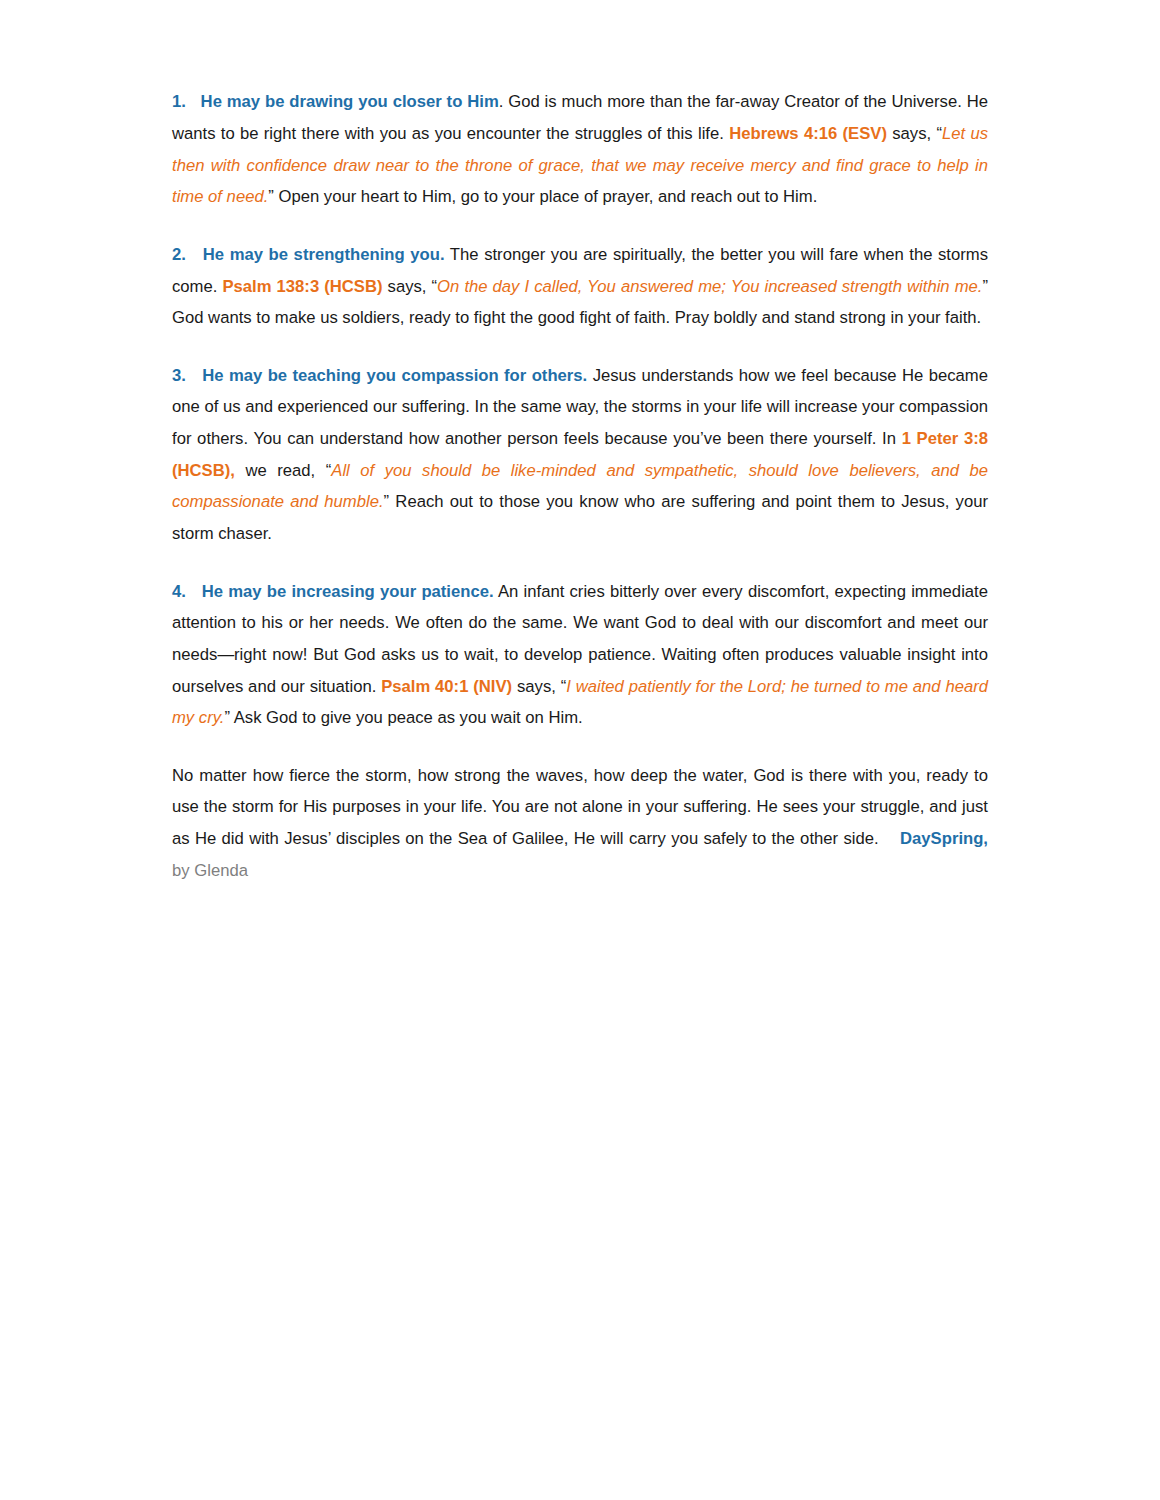1. He may be drawing you closer to Him. God is much more than the far-away Creator of the Universe. He wants to be right there with you as you encounter the struggles of this life. Hebrews 4:16 (ESV) says, “Let us then with confidence draw near to the throne of grace, that we may receive mercy and find grace to help in time of need.” Open your heart to Him, go to your place of prayer, and reach out to Him.
2. He may be strengthening you. The stronger you are spiritually, the better you will fare when the storms come. Psalm 138:3 (HCSB) says, “On the day I called, You answered me; You increased strength within me.” God wants to make us soldiers, ready to fight the good fight of faith. Pray boldly and stand strong in your faith.
3. He may be teaching you compassion for others. Jesus understands how we feel because He became one of us and experienced our suffering. In the same way, the storms in your life will increase your compassion for others. You can understand how another person feels because you’ve been there yourself. In 1 Peter 3:8 (HCSB), we read, “All of you should be like-minded and sympathetic, should love believers, and be compassionate and humble.” Reach out to those you know who are suffering and point them to Jesus, your storm chaser.
4. He may be increasing your patience. An infant cries bitterly over every discomfort, expecting immediate attention to his or her needs. We often do the same. We want God to deal with our discomfort and meet our needs—right now! But God asks us to wait, to develop patience. Waiting often produces valuable insight into ourselves and our situation. Psalm 40:1 (NIV) says, “I waited patiently for the Lord; he turned to me and heard my cry.” Ask God to give you peace as you wait on Him.
No matter how fierce the storm, how strong the waves, how deep the water, God is there with you, ready to use the storm for His purposes in your life. You are not alone in your suffering. He sees your struggle, and just as He did with Jesus’ disciples on the Sea of Galilee, He will carry you safely to the other side. DaySpring, by Glenda